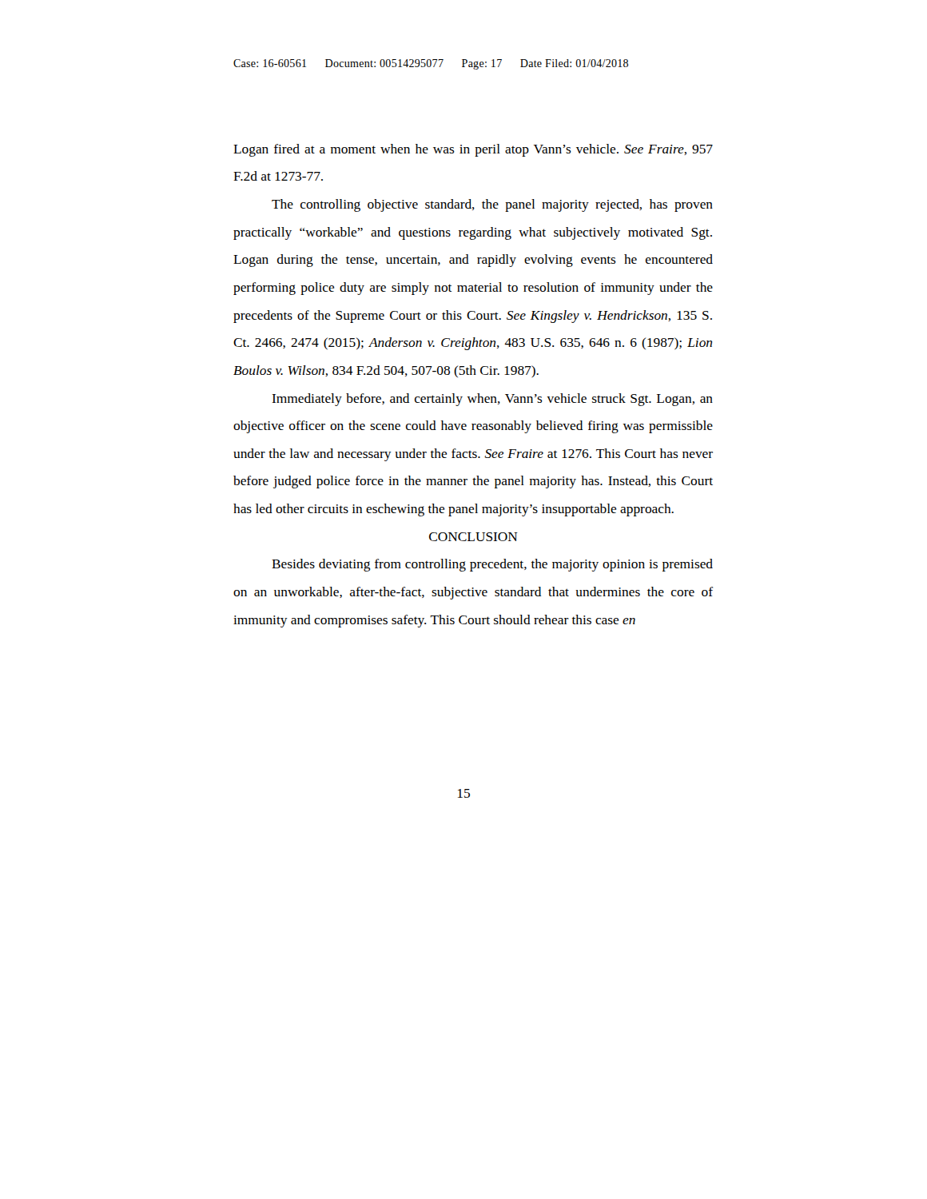Case: 16-60561 Document: 00514295077 Page: 17 Date Filed: 01/04/2018
Logan fired at a moment when he was in peril atop Vann’s vehicle. See Fraire, 957 F.2d at 1273-77.
The controlling objective standard, the panel majority rejected, has proven practically “workable” and questions regarding what subjectively motivated Sgt. Logan during the tense, uncertain, and rapidly evolving events he encountered performing police duty are simply not material to resolution of immunity under the precedents of the Supreme Court or this Court. See Kingsley v. Hendrickson, 135 S. Ct. 2466, 2474 (2015); Anderson v. Creighton, 483 U.S. 635, 646 n. 6 (1987); Lion Boulos v. Wilson, 834 F.2d 504, 507-08 (5th Cir. 1987).
Immediately before, and certainly when, Vann’s vehicle struck Sgt. Logan, an objective officer on the scene could have reasonably believed firing was permissible under the law and necessary under the facts. See Fraire at 1276. This Court has never before judged police force in the manner the panel majority has. Instead, this Court has led other circuits in eschewing the panel majority’s insupportable approach.
Conclusion
Besides deviating from controlling precedent, the majority opinion is premised on an unworkable, after-the-fact, subjective standard that undermines the core of immunity and compromises safety. This Court should rehear this case en
15